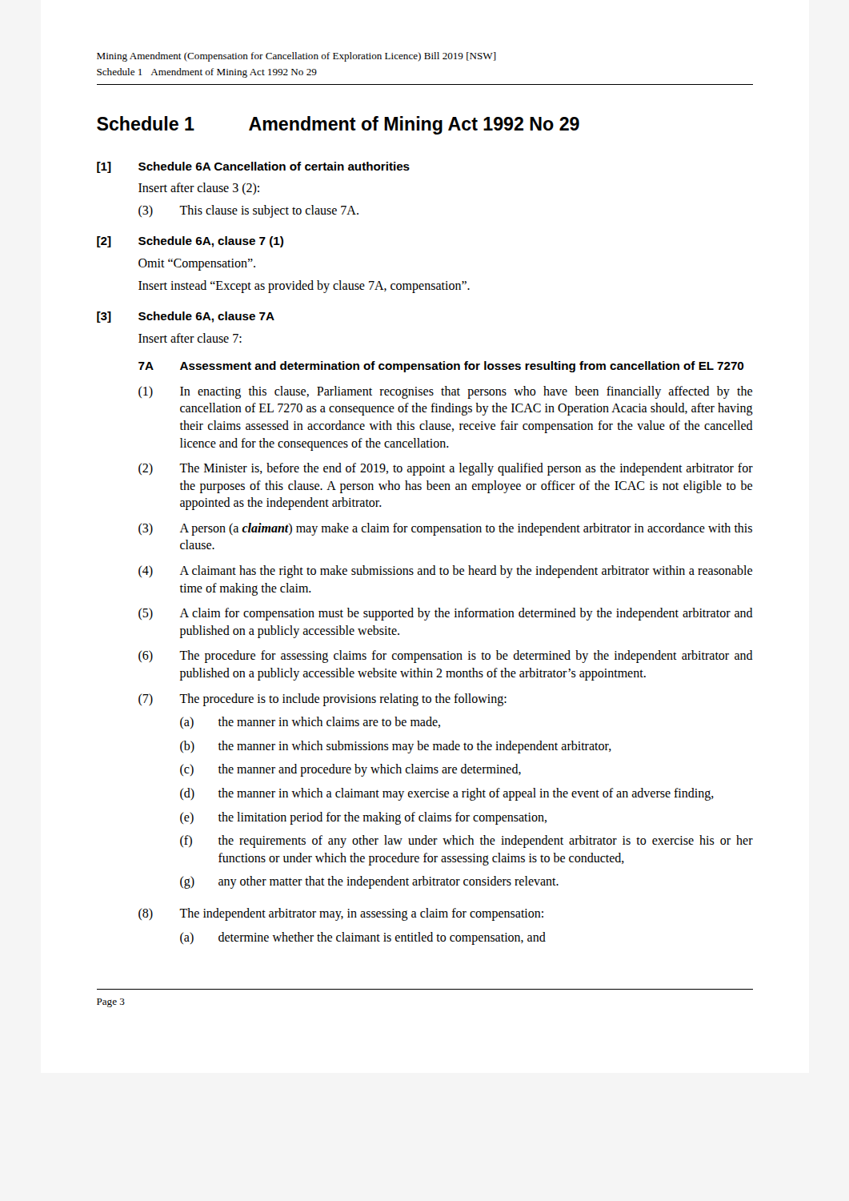Mining Amendment (Compensation for Cancellation of Exploration Licence) Bill 2019 [NSW]
Schedule 1 Amendment of Mining Act 1992 No 29
Schedule 1 Amendment of Mining Act 1992 No 29
[1] Schedule 6A Cancellation of certain authorities
Insert after clause 3 (2):
(3) This clause is subject to clause 7A.
[2] Schedule 6A, clause 7 (1)
Omit “Compensation”.
Insert instead “Except as provided by clause 7A, compensation”.
[3] Schedule 6A, clause 7A
Insert after clause 7:
7A Assessment and determination of compensation for losses resulting from cancellation of EL 7270
(1) In enacting this clause, Parliament recognises that persons who have been financially affected by the cancellation of EL 7270 as a consequence of the findings by the ICAC in Operation Acacia should, after having their claims assessed in accordance with this clause, receive fair compensation for the value of the cancelled licence and for the consequences of the cancellation.
(2) The Minister is, before the end of 2019, to appoint a legally qualified person as the independent arbitrator for the purposes of this clause. A person who has been an employee or officer of the ICAC is not eligible to be appointed as the independent arbitrator.
(3) A person (a claimant) may make a claim for compensation to the independent arbitrator in accordance with this clause.
(4) A claimant has the right to make submissions and to be heard by the independent arbitrator within a reasonable time of making the claim.
(5) A claim for compensation must be supported by the information determined by the independent arbitrator and published on a publicly accessible website.
(6) The procedure for assessing claims for compensation is to be determined by the independent arbitrator and published on a publicly accessible website within 2 months of the arbitrator’s appointment.
(7) The procedure is to include provisions relating to the following:
(a) the manner in which claims are to be made,
(b) the manner in which submissions may be made to the independent arbitrator,
(c) the manner and procedure by which claims are determined,
(d) the manner in which a claimant may exercise a right of appeal in the event of an adverse finding,
(e) the limitation period for the making of claims for compensation,
(f) the requirements of any other law under which the independent arbitrator is to exercise his or her functions or under which the procedure for assessing claims is to be conducted,
(g) any other matter that the independent arbitrator considers relevant.
(8) The independent arbitrator may, in assessing a claim for compensation:
(a) determine whether the claimant is entitled to compensation, and
Page 3